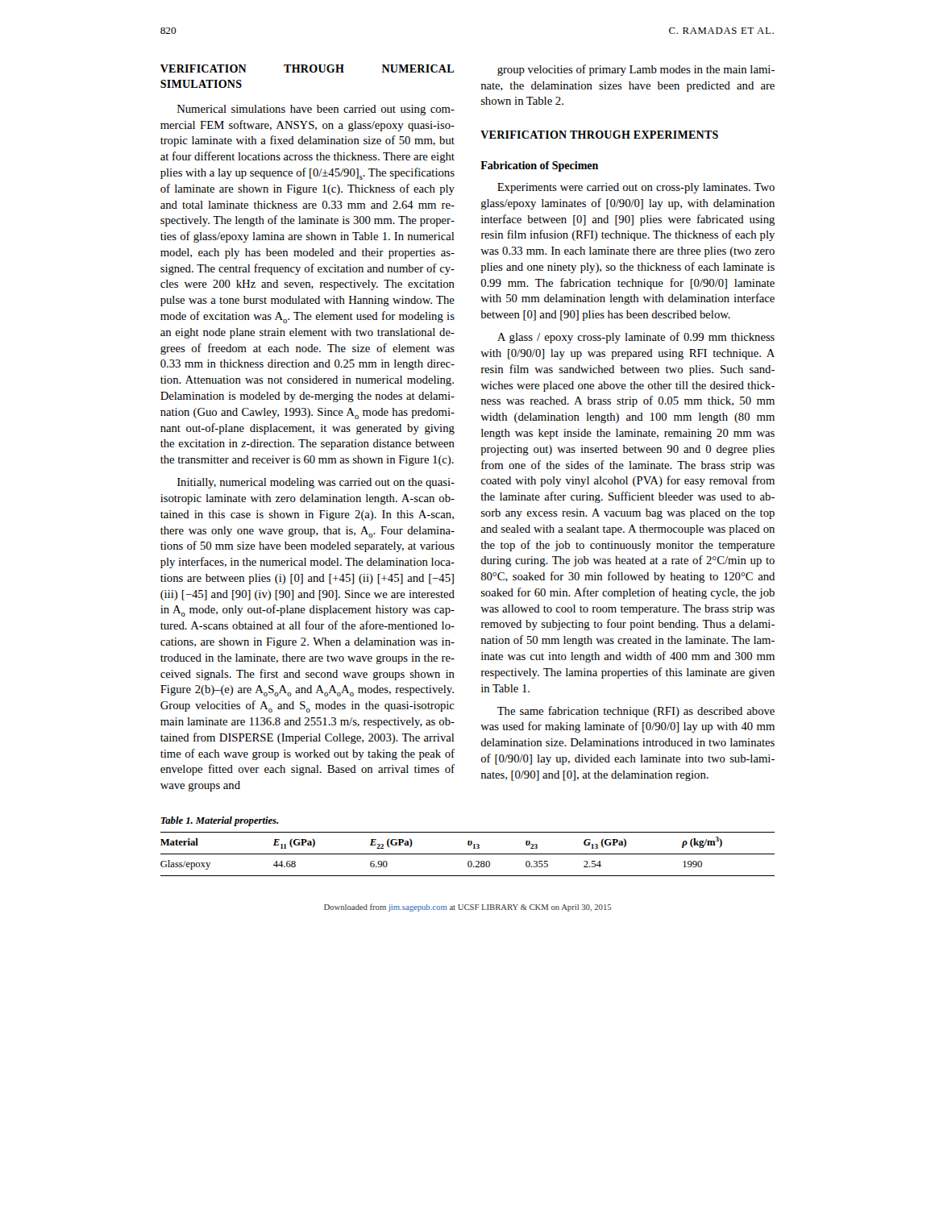820 C. Ramadas et al.
Verification Through Numerical Simulations
Numerical simulations have been carried out using commercial FEM software, ANSYS, on a glass/epoxy quasi-isotropic laminate with a fixed delamination size of 50 mm, but at four different locations across the thickness. There are eight plies with a lay up sequence of [0/±45/90]s. The specifications of laminate are shown in Figure 1(c). Thickness of each ply and total laminate thickness are 0.33 mm and 2.64 mm respectively. The length of the laminate is 300 mm. The properties of glass/epoxy lamina are shown in Table 1. In numerical model, each ply has been modeled and their properties assigned. The central frequency of excitation and number of cycles were 200 kHz and seven, respectively. The excitation pulse was a tone burst modulated with Hanning window. The mode of excitation was Ao. The element used for modeling is an eight node plane strain element with two translational degrees of freedom at each node. The size of element was 0.33 mm in thickness direction and 0.25 mm in length direction. Attenuation was not considered in numerical modeling. Delamination is modeled by de-merging the nodes at delamination (Guo and Cawley, 1993). Since Ao mode has predominant out-of-plane displacement, it was generated by giving the excitation in z-direction. The separation distance between the transmitter and receiver is 60 mm as shown in Figure 1(c).
Initially, numerical modeling was carried out on the quasi-isotropic laminate with zero delamination length. A-scan obtained in this case is shown in Figure 2(a). In this A-scan, there was only one wave group, that is, Ao. Four delaminations of 50 mm size have been modeled separately, at various ply interfaces, in the numerical model. The delamination locations are between plies (i) [0] and [+45] (ii) [+45] and [−45] (iii) [−45] and [90] (iv) [90] and [90]. Since we are interested in Ao mode, only out-of-plane displacement history was captured. A-scans obtained at all four of the afore-mentioned locations, are shown in Figure 2. When a delamination was introduced in the laminate, there are two wave groups in the received signals. The first and second wave groups shown in Figure 2(b)–(e) are AoSoAo and AoAoAo modes, respectively. Group velocities of Ao and So modes in the quasi-isotropic main laminate are 1136.8 and 2551.3 m/s, respectively, as obtained from DISPERSE (Imperial College, 2003). The arrival time of each wave group is worked out by taking the peak of envelope fitted over each signal. Based on arrival times of wave groups and
group velocities of primary Lamb modes in the main laminate, the delamination sizes have been predicted and are shown in Table 2.
Verification Through Experiments
Fabrication of Specimen
Experiments were carried out on cross-ply laminates. Two glass/epoxy laminates of [0/90/0] lay up, with delamination interface between [0] and [90] plies were fabricated using resin film infusion (RFI) technique. The thickness of each ply was 0.33 mm. In each laminate there are three plies (two zero plies and one ninety ply), so the thickness of each laminate is 0.99 mm. The fabrication technique for [0/90/0] laminate with 50 mm delamination length with delamination interface between [0] and [90] plies has been described below.
A glass / epoxy cross-ply laminate of 0.99 mm thickness with [0/90/0] lay up was prepared using RFI technique. A resin film was sandwiched between two plies. Such sandwiches were placed one above the other till the desired thickness was reached. A brass strip of 0.05 mm thick, 50 mm width (delamination length) and 100 mm length (80 mm length was kept inside the laminate, remaining 20 mm was projecting out) was inserted between 90 and 0 degree plies from one of the sides of the laminate. The brass strip was coated with poly vinyl alcohol (PVA) for easy removal from the laminate after curing. Sufficient bleeder was used to absorb any excess resin. A vacuum bag was placed on the top and sealed with a sealant tape. A thermocouple was placed on the top of the job to continuously monitor the temperature during curing. The job was heated at a rate of 2°C/min up to 80°C, soaked for 30 min followed by heating to 120°C and soaked for 60 min. After completion of heating cycle, the job was allowed to cool to room temperature. The brass strip was removed by subjecting to four point bending. Thus a delamination of 50 mm length was created in the laminate. The laminate was cut into length and width of 400 mm and 300 mm respectively. The lamina properties of this laminate are given in Table 1.
The same fabrication technique (RFI) as described above was used for making laminate of [0/90/0] lay up with 40 mm delamination size. Delaminations introduced in two laminates of [0/90/0] lay up, divided each laminate into two sub-laminates, [0/90] and [0], at the delamination region.
Table 1. Material properties.
| Material | E 11 (GPa) | E 22 (GPa) | υ 13 | υ 23 | G 13 (GPa) | ρ (kg/m 3 ) |
| --- | --- | --- | --- | --- | --- | --- |
| Glass/epoxy | 44.68 | 6.90 | 0.280 | 0.355 | 2.54 | 1990 |
Downloaded from jim.sagepub.com at UCSF LIBRARY & CKM on April 30, 2015